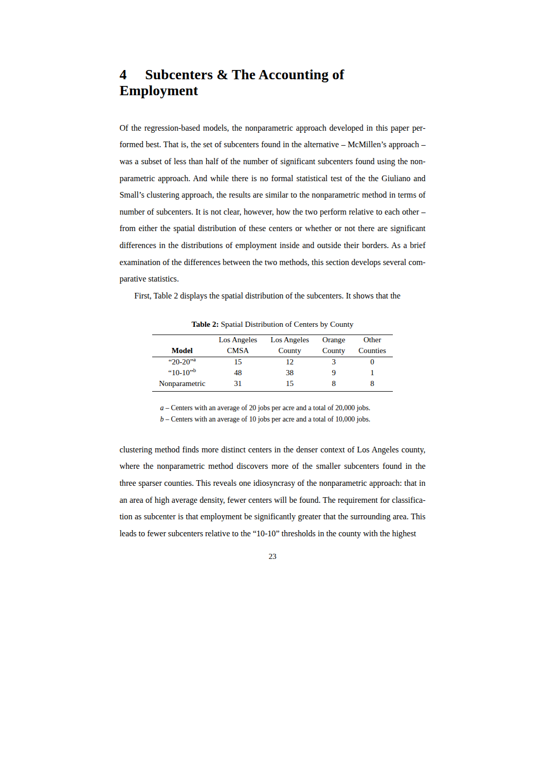4 Subcenters & The Accounting of Employment
Of the regression-based models, the nonparametric approach developed in this paper performed best. That is, the set of subcenters found in the alternative – McMillen’s approach – was a subset of less than half of the number of significant subcenters found using the nonparametric approach. And while there is no formal statistical test of the the Giuliano and Small’s clustering approach, the results are similar to the nonparametric method in terms of number of subcenters. It is not clear, however, how the two perform relative to each other – from either the spatial distribution of these centers or whether or not there are significant differences in the distributions of employment inside and outside their borders. As a brief examination of the differences between the two methods, this section develops several comparative statistics.
First, Table 2 displays the spatial distribution of the subcenters. It shows that the
Table 2: Spatial Distribution of Centers by County
| | Los Angeles | Los Angeles | Orange | Other |
| Model | CMSA | County | County | Counties |
| “20-20” a | 15 | 12 | 3 | 0 |
| “10-10” b | 48 | 38 | 9 | 1 |
| Nonparametric | 31 | 15 | 8 | 8 |
a – Centers with an average of 20 jobs per acre and a total of 20,000 jobs.
b – Centers with an average of 10 jobs per acre and a total of 10,000 jobs.
clustering method finds more distinct centers in the denser context of Los Angeles county, where the nonparametric method discovers more of the smaller subcenters found in the three sparser counties. This reveals one idiosyncrasy of the nonparametric approach: that in an area of high average density, fewer centers will be found. The requirement for classification as subcenter is that employment be significantly greater that the surrounding area. This leads to fewer subcenters relative to the “10-10” thresholds in the county with the highest
23